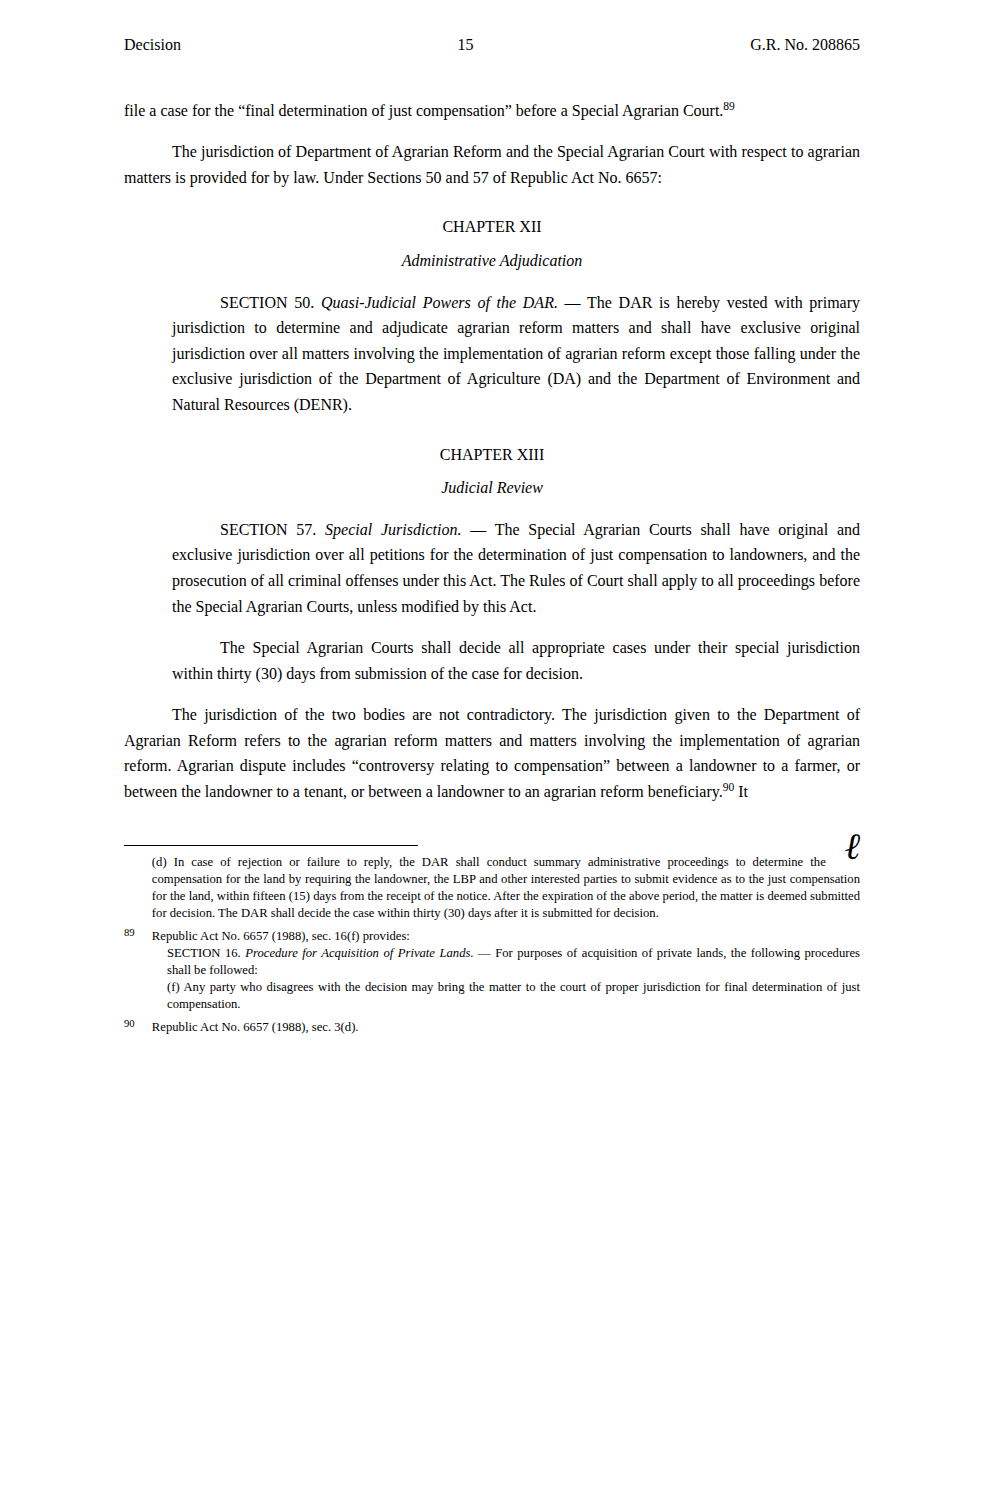Decision 15 G.R. No. 208865
file a case for the “final determination of just compensation” before a Special Agrarian Court.89
The jurisdiction of Department of Agrarian Reform and the Special Agrarian Court with respect to agrarian matters is provided for by law. Under Sections 50 and 57 of Republic Act No. 6657:
CHAPTER XII
Administrative Adjudication
SECTION 50. Quasi-Judicial Powers of the DAR. — The DAR is hereby vested with primary jurisdiction to determine and adjudicate agrarian reform matters and shall have exclusive original jurisdiction over all matters involving the implementation of agrarian reform except those falling under the exclusive jurisdiction of the Department of Agriculture (DA) and the Department of Environment and Natural Resources (DENR).
CHAPTER XIII
Judicial Review
SECTION 57. Special Jurisdiction. — The Special Agrarian Courts shall have original and exclusive jurisdiction over all petitions for the determination of just compensation to landowners, and the prosecution of all criminal offenses under this Act. The Rules of Court shall apply to all proceedings before the Special Agrarian Courts, unless modified by this Act.
The Special Agrarian Courts shall decide all appropriate cases under their special jurisdiction within thirty (30) days from submission of the case for decision.
The jurisdiction of the two bodies are not contradictory. The jurisdiction given to the Department of Agrarian Reform refers to the agrarian reform matters and matters involving the implementation of agrarian reform. Agrarian dispute includes “controversy relating to compensation” between a landowner to a farmer, or between the landowner to a tenant, or between a landowner to an agrarian reform beneficiary.90 It
ℓ
(d) In case of rejection or failure to reply, the DAR shall conduct summary administrative proceedings to determine the compensation for the land by requiring the landowner, the LBP and other interested parties to submit evidence as to the just compensation for the land, within fifteen (15) days from the receipt of the notice. After the expiration of the above period, the matter is deemed submitted for decision. The DAR shall decide the case within thirty (30) days after it is submitted for decision.
89 Republic Act No. 6657 (1988), sec. 16(f) provides: SECTION 16. Procedure for Acquisition of Private Lands. — For purposes of acquisition of private lands, the following procedures shall be followed: (f) Any party who disagrees with the decision may bring the matter to the court of proper jurisdiction for final determination of just compensation.
90 Republic Act No. 6657 (1988), sec. 3(d).